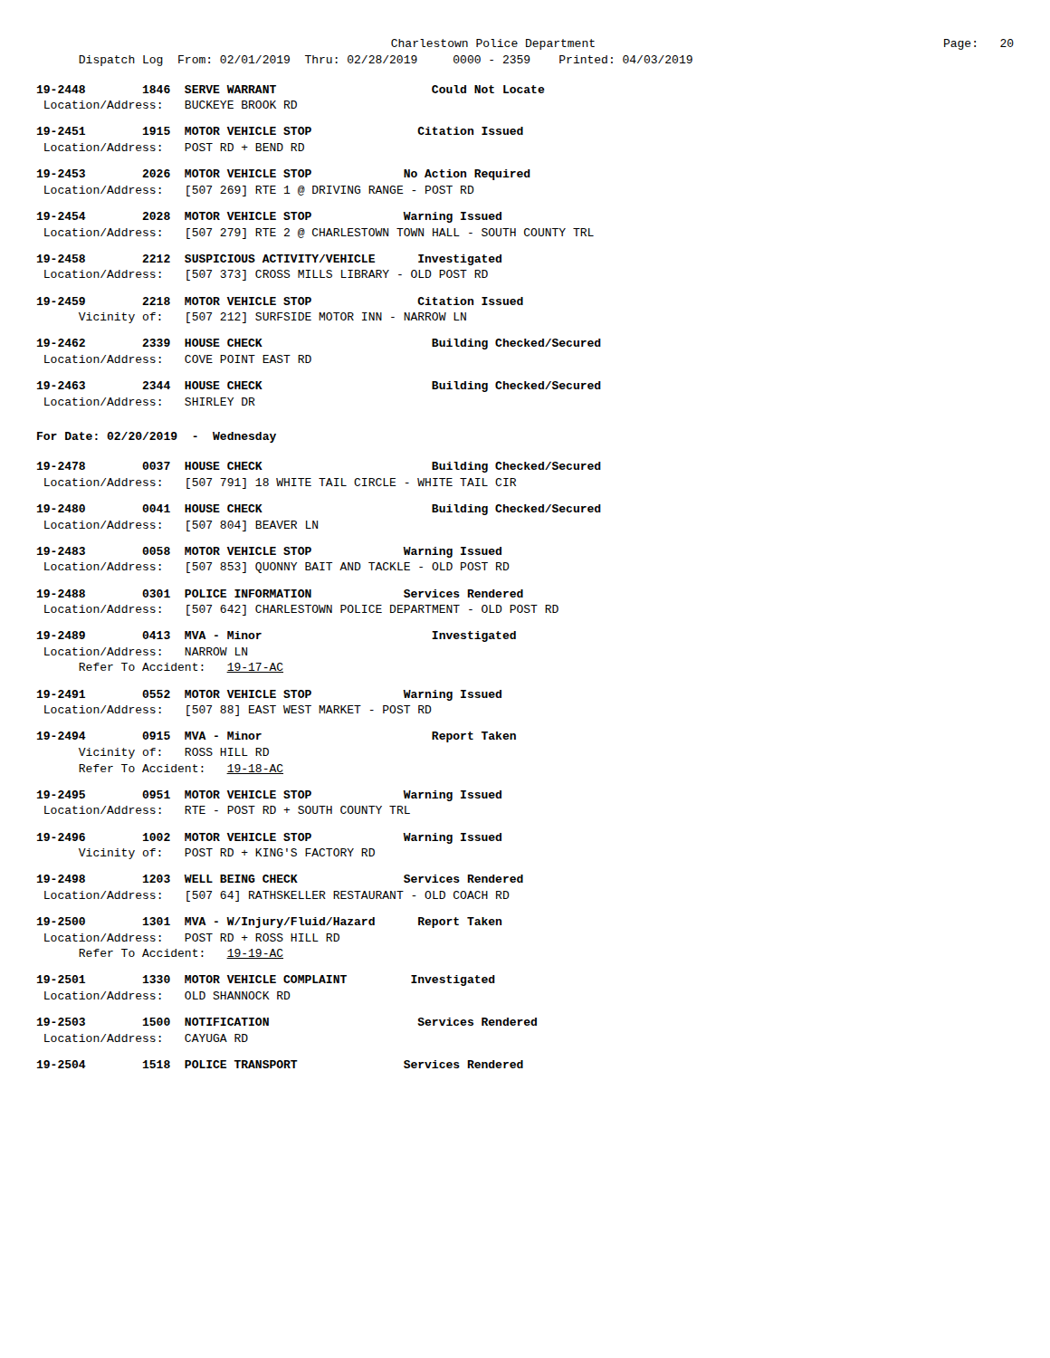Charlestown Police Department Page: 20
Dispatch Log From: 02/01/2019 Thru: 02/28/2019 0000 - 2359 Printed: 04/03/2019
19-2448 1846 SERVE WARRANT Could Not Locate Location/Address: BUCKEYE BROOK RD
19-2451 1915 MOTOR VEHICLE STOP Citation Issued Location/Address: POST RD + BEND RD
19-2453 2026 MOTOR VEHICLE STOP No Action Required Location/Address: [507 269] RTE 1 @ DRIVING RANGE - POST RD
19-2454 2028 MOTOR VEHICLE STOP Warning Issued Location/Address: [507 279] RTE 2 @ CHARLESTOWN TOWN HALL - SOUTH COUNTY TRL
19-2458 2212 SUSPICIOUS ACTIVITY/VEHICLE Investigated Location/Address: [507 373] CROSS MILLS LIBRARY - OLD POST RD
19-2459 2218 MOTOR VEHICLE STOP Citation Issued Vicinity of: [507 212] SURFSIDE MOTOR INN - NARROW LN
19-2462 2339 HOUSE CHECK Building Checked/Secured Location/Address: COVE POINT EAST RD
19-2463 2344 HOUSE CHECK Building Checked/Secured Location/Address: SHIRLEY DR
For Date: 02/20/2019 - Wednesday
19-2478 0037 HOUSE CHECK Building Checked/Secured Location/Address: [507 791] 18 WHITE TAIL CIRCLE - WHITE TAIL CIR
19-2480 0041 HOUSE CHECK Building Checked/Secured Location/Address: [507 804] BEAVER LN
19-2483 0058 MOTOR VEHICLE STOP Warning Issued Location/Address: [507 853] QUONNY BAIT AND TACKLE - OLD POST RD
19-2488 0301 POLICE INFORMATION Services Rendered Location/Address: [507 642] CHARLESTOWN POLICE DEPARTMENT - OLD POST RD
19-2489 0413 MVA - Minor Investigated Location/Address: NARROW LN Refer To Accident: 19-17-AC
19-2491 0552 MOTOR VEHICLE STOP Warning Issued Location/Address: [507 88] EAST WEST MARKET - POST RD
19-2494 0915 MVA - Minor Report Taken Vicinity of: ROSS HILL RD Refer To Accident: 19-18-AC
19-2495 0951 MOTOR VEHICLE STOP Warning Issued Location/Address: RTE - POST RD + SOUTH COUNTY TRL
19-2496 1002 MOTOR VEHICLE STOP Warning Issued Vicinity of: POST RD + KING'S FACTORY RD
19-2498 1203 WELL BEING CHECK Services Rendered Location/Address: [507 64] RATHSKELLER RESTAURANT - OLD COACH RD
19-2500 1301 MVA - W/Injury/Fluid/Hazard Report Taken Location/Address: POST RD + ROSS HILL RD Refer To Accident: 19-19-AC
19-2501 1330 MOTOR VEHICLE COMPLAINT Investigated Location/Address: OLD SHANNOCK RD
19-2503 1500 NOTIFICATION Services Rendered Location/Address: CAYUGA RD
19-2504 1518 POLICE TRANSPORT Services Rendered